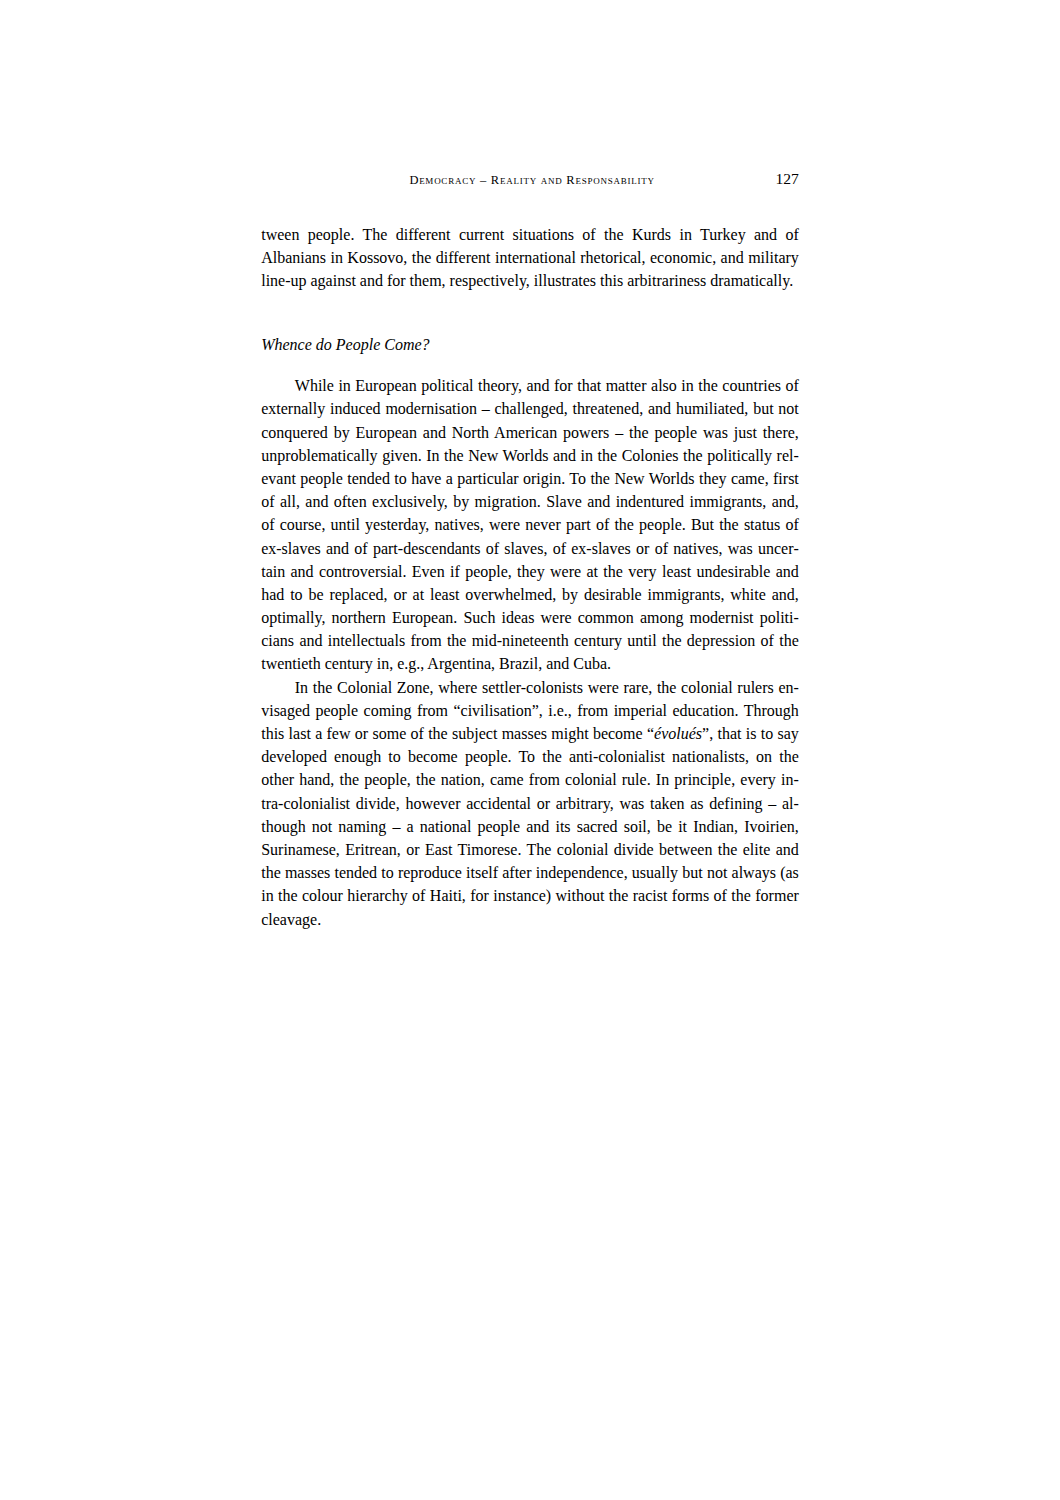Democracy – Reality and Responsability 127
tween people. The different current situations of the Kurds in Turkey and of Albanians in Kossovo, the different international rhetorical, economic, and military line-up against and for them, respectively, illustrates this arbitrariness dramatically.
Whence do People Come?
While in European political theory, and for that matter also in the countries of externally induced modernisation – challenged, threatened, and humiliated, but not conquered by European and North American powers – the people was just there, unproblematically given. In the New Worlds and in the Colonies the politically relevant people tended to have a particular origin. To the New Worlds they came, first of all, and often exclusively, by migration. Slave and indentured immigrants, and, of course, until yesterday, natives, were never part of the people. But the status of ex-slaves and of part-descendants of slaves, of ex-slaves or of natives, was uncertain and controversial. Even if people, they were at the very least undesirable and had to be replaced, or at least overwhelmed, by desirable immigrants, white and, optimally, northern European. Such ideas were common among modernist politicians and intellectuals from the mid-nineteenth century until the depression of the twentieth century in, e.g., Argentina, Brazil, and Cuba.
In the Colonial Zone, where settler-colonists were rare, the colonial rulers envisaged people coming from “civilisation”, i.e., from imperial education. Through this last a few or some of the subject masses might become “évolués”, that is to say developed enough to become people. To the anti-colonialist nationalists, on the other hand, the people, the nation, came from colonial rule. In principle, every intra-colonialist divide, however accidental or arbitrary, was taken as defining – although not naming – a national people and its sacred soil, be it Indian, Ivoirien, Surinamese, Eritrean, or East Timorese. The colonial divide between the elite and the masses tended to reproduce itself after independence, usually but not always (as in the colour hierarchy of Haiti, for instance) without the racist forms of the former cleavage.